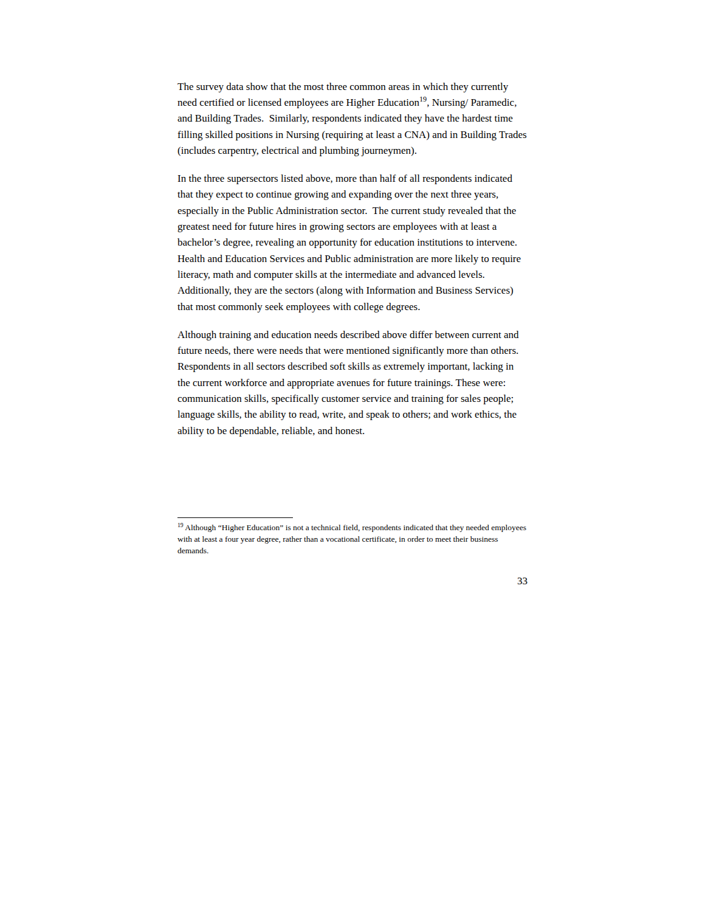The survey data show that the most three common areas in which they currently need certified or licensed employees are Higher Education19, Nursing/ Paramedic, and Building Trades. Similarly, respondents indicated they have the hardest time filling skilled positions in Nursing (requiring at least a CNA) and in Building Trades (includes carpentry, electrical and plumbing journeymen).
In the three supersectors listed above, more than half of all respondents indicated that they expect to continue growing and expanding over the next three years, especially in the Public Administration sector. The current study revealed that the greatest need for future hires in growing sectors are employees with at least a bachelor’s degree, revealing an opportunity for education institutions to intervene. Health and Education Services and Public administration are more likely to require literacy, math and computer skills at the intermediate and advanced levels. Additionally, they are the sectors (along with Information and Business Services) that most commonly seek employees with college degrees.
Although training and education needs described above differ between current and future needs, there were needs that were mentioned significantly more than others. Respondents in all sectors described soft skills as extremely important, lacking in the current workforce and appropriate avenues for future trainings. These were: communication skills, specifically customer service and training for sales people; language skills, the ability to read, write, and speak to others; and work ethics, the ability to be dependable, reliable, and honest.
19 Although “Higher Education” is not a technical field, respondents indicated that they needed employees with at least a four year degree, rather than a vocational certificate, in order to meet their business demands.
33